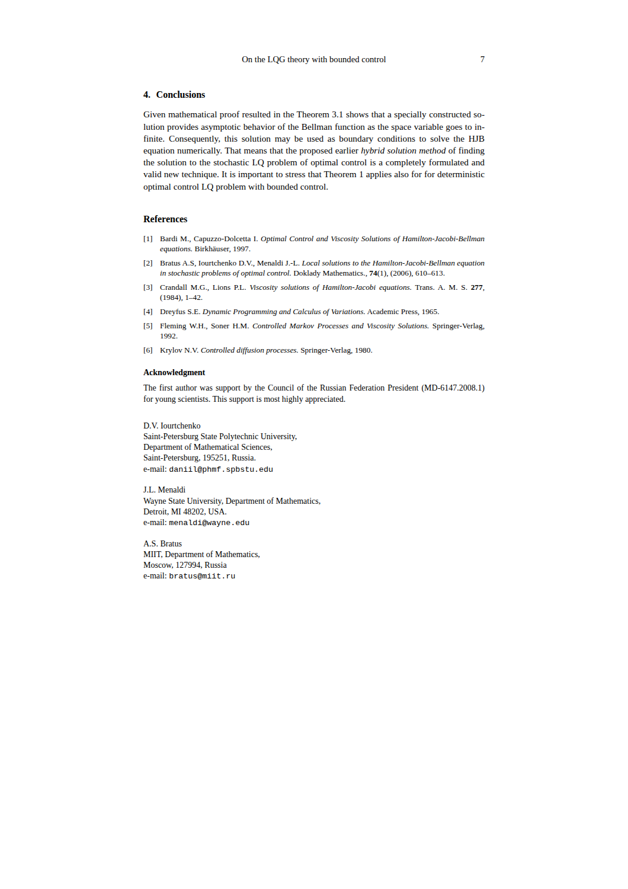On the LQG theory with bounded control 7
4. Conclusions
Given mathematical proof resulted in the Theorem 3.1 shows that a specially constructed solution provides asymptotic behavior of the Bellman function as the space variable goes to infinite. Consequently, this solution may be used as boundary conditions to solve the HJB equation numerically. That means that the proposed earlier hybrid solution method of finding the solution to the stochastic LQ problem of optimal control is a completely formulated and valid new technique. It is important to stress that Theorem 1 applies also for for deterministic optimal control LQ problem with bounded control.
References
[1] Bardi M., Capuzzo-Dolcetta I. Optimal Control and Viscosity Solutions of Hamilton-Jacobi-Bellman equations. Birkhäuser, 1997.
[2] Bratus A.S, Iourtchenko D.V., Menaldi J.-L. Local solutions to the Hamilton-Jacobi-Bellman equation in stochastic problems of optimal control. Doklady Mathematics., 74(1), (2006), 610–613.
[3] Crandall M.G., Lions P.L. Viscosity solutions of Hamilton-Jacobi equations. Trans. A. M. S. 277, (1984), 1–42.
[4] Dreyfus S.E. Dynamic Programming and Calculus of Variations. Academic Press, 1965.
[5] Fleming W.H., Soner H.M. Controlled Markov Processes and Viscosity Solutions. Springer-Verlag, 1992.
[6] Krylov N.V. Controlled diffusion processes. Springer-Verlag, 1980.
Acknowledgment
The first author was support by the Council of the Russian Federation President (MD-6147.2008.1) for young scientists. This support is most highly appreciated.
D.V. Iourtchenko
Saint-Petersburg State Polytechnic University,
Department of Mathematical Sciences,
Saint-Petersburg, 195251, Russia.
e-mail: daniil@phmf.spbstu.edu
J.L. Menaldi
Wayne State University, Department of Mathematics,
Detroit, MI 48202, USA.
e-mail: menaldi@wayne.edu
A.S. Bratus
MIIT, Department of Mathematics,
Moscow, 127994, Russia
e-mail: bratus@miit.ru